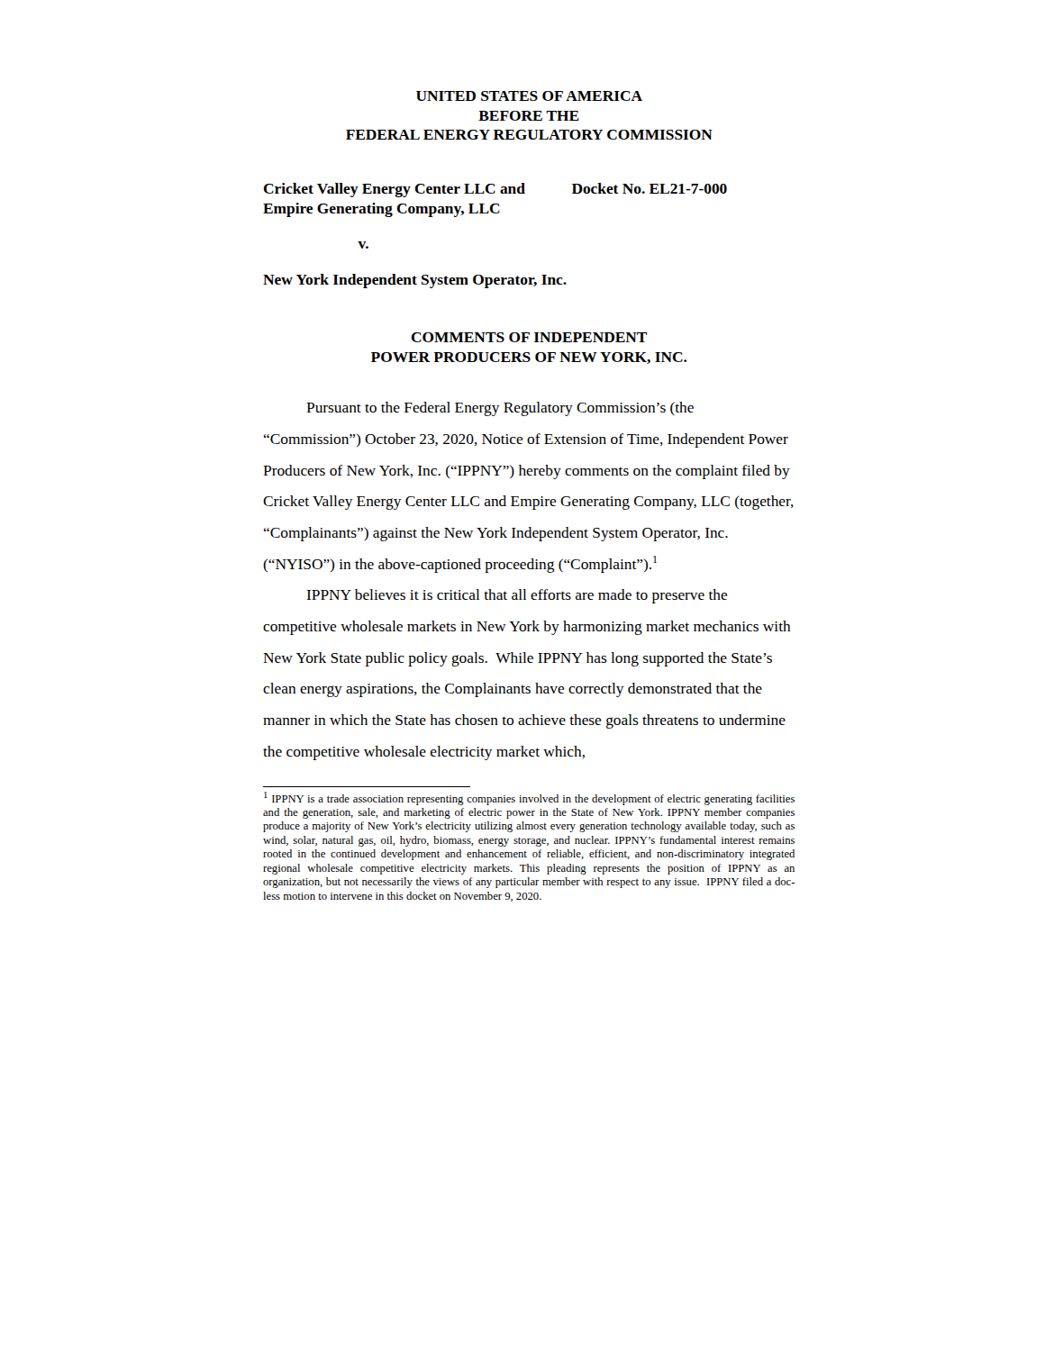UNITED STATES OF AMERICA
BEFORE THE
FEDERAL ENERGY REGULATORY COMMISSION
| Cricket Valley Energy Center LLC and Empire Generating Company, LLC | Docket No. EL21-7-000 |
v.
New York Independent System Operator, Inc.
COMMENTS OF INDEPENDENT
POWER PRODUCERS OF NEW YORK, INC.
Pursuant to the Federal Energy Regulatory Commission’s (the “Commission”) October 23, 2020, Notice of Extension of Time, Independent Power Producers of New York, Inc. (“IPPNY”) hereby comments on the complaint filed by Cricket Valley Energy Center LLC and Empire Generating Company, LLC (together, “Complainants”) against the New York Independent System Operator, Inc. (“NYISO”) in the above-captioned proceeding (“Complaint”).1
IPPNY believes it is critical that all efforts are made to preserve the competitive wholesale markets in New York by harmonizing market mechanics with New York State public policy goals. While IPPNY has long supported the State’s clean energy aspirations, the Complainants have correctly demonstrated that the manner in which the State has chosen to achieve these goals threatens to undermine the competitive wholesale electricity market which,
1 IPPNY is a trade association representing companies involved in the development of electric generating facilities and the generation, sale, and marketing of electric power in the State of New York. IPPNY member companies produce a majority of New York’s electricity utilizing almost every generation technology available today, such as wind, solar, natural gas, oil, hydro, biomass, energy storage, and nuclear. IPPNY’s fundamental interest remains rooted in the continued development and enhancement of reliable, efficient, and non-discriminatory integrated regional wholesale competitive electricity markets. This pleading represents the position of IPPNY as an organization, but not necessarily the views of any particular member with respect to any issue. IPPNY filed a doc-less motion to intervene in this docket on November 9, 2020.